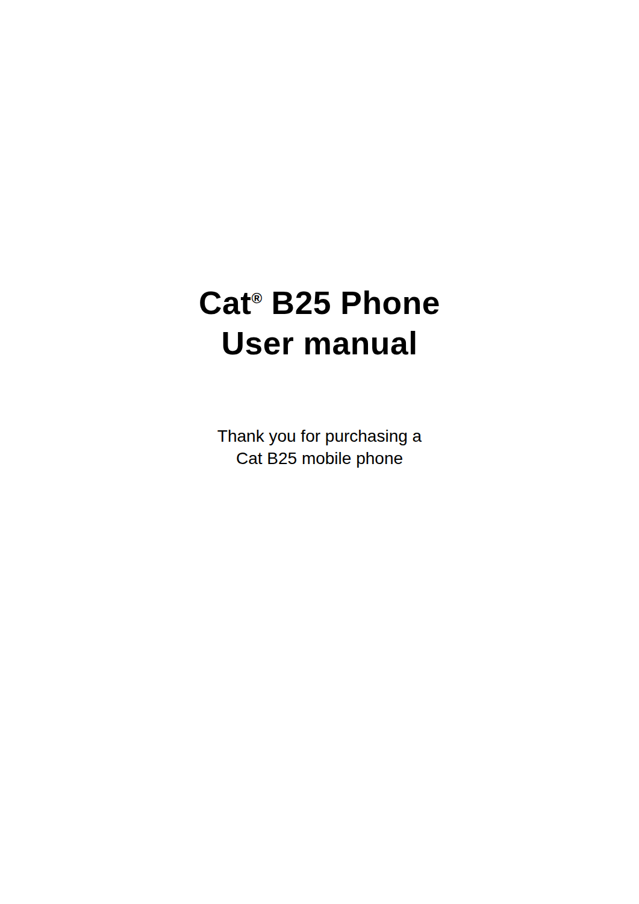Cat® B25 Phone
User manual
Thank you for purchasing a
Cat B25 mobile phone